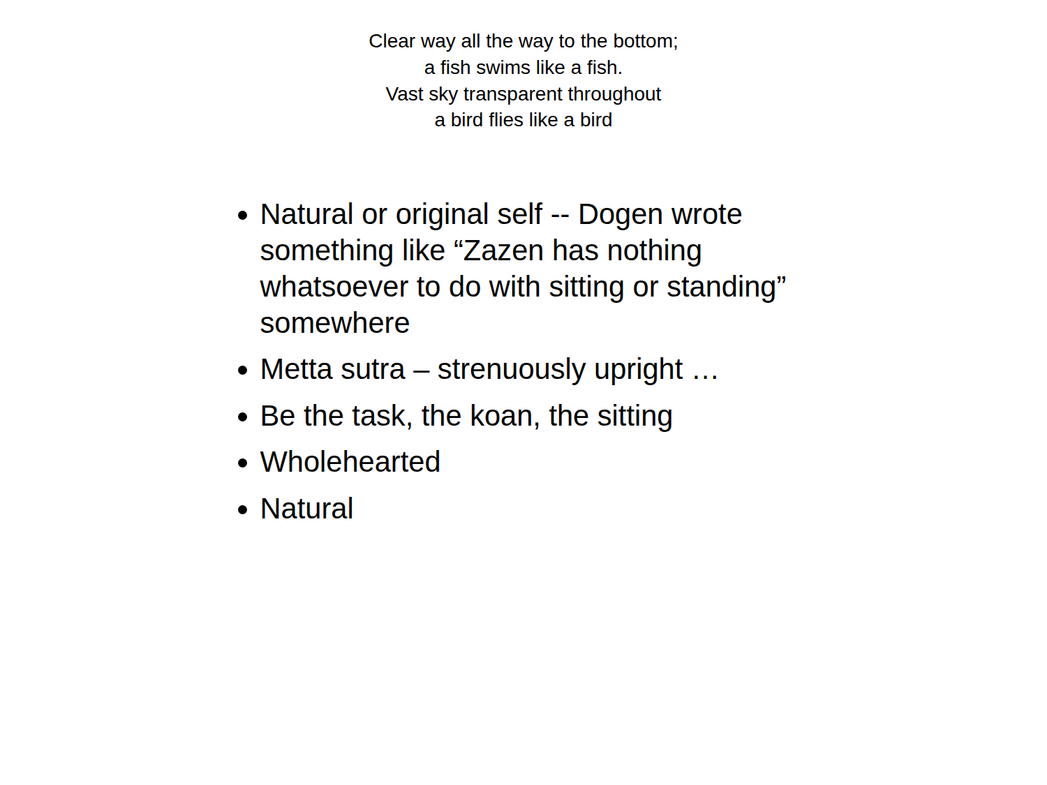Clear way all the way to the bottom;
a fish swims like a fish.
Vast sky transparent throughout
a bird flies like a bird
Natural or original self -- Dogen wrote something like “Zazen has nothing whatsoever to do with sitting or standing” somewhere
Metta sutra – strenuously upright …
Be the task, the koan, the sitting
Wholehearted
Natural